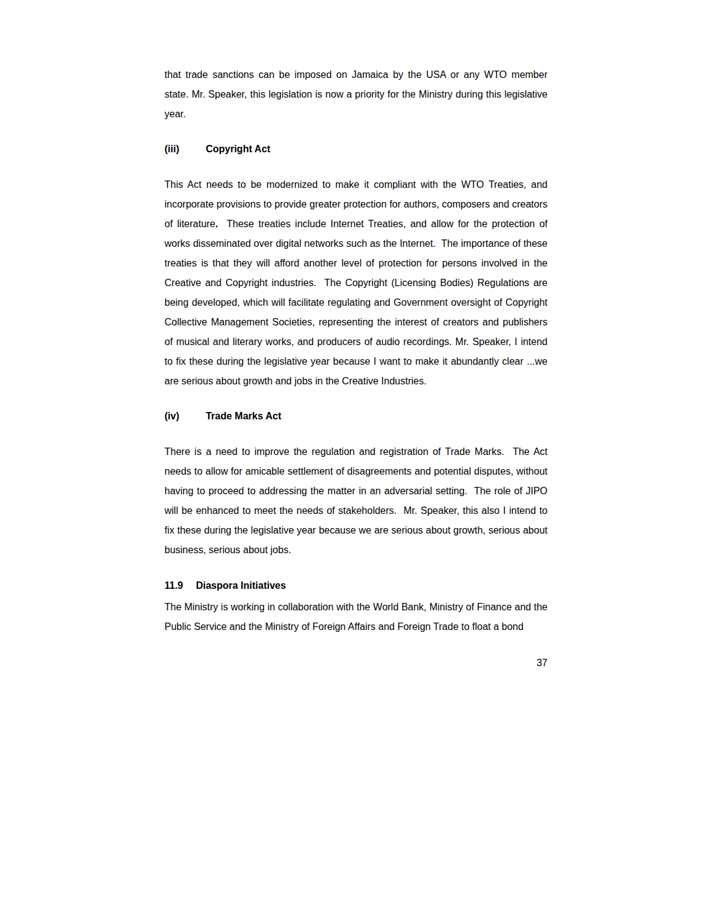that trade sanctions can be imposed on Jamaica by the USA or any WTO member state. Mr. Speaker, this legislation is now a priority for the Ministry during this legislative year.
(iii) Copyright Act
This Act needs to be modernized to make it compliant with the WTO Treaties, and incorporate provisions to provide greater protection for authors, composers and creators of literature. These treaties include Internet Treaties, and allow for the protection of works disseminated over digital networks such as the Internet. The importance of these treaties is that they will afford another level of protection for persons involved in the Creative and Copyright industries. The Copyright (Licensing Bodies) Regulations are being developed, which will facilitate regulating and Government oversight of Copyright Collective Management Societies, representing the interest of creators and publishers of musical and literary works, and producers of audio recordings. Mr. Speaker, I intend to fix these during the legislative year because I want to make it abundantly clear ...we are serious about growth and jobs in the Creative Industries.
(iv) Trade Marks Act
There is a need to improve the regulation and registration of Trade Marks. The Act needs to allow for amicable settlement of disagreements and potential disputes, without having to proceed to addressing the matter in an adversarial setting. The role of JIPO will be enhanced to meet the needs of stakeholders. Mr. Speaker, this also I intend to fix these during the legislative year because we are serious about growth, serious about business, serious about jobs.
11.9 Diaspora Initiatives
The Ministry is working in collaboration with the World Bank, Ministry of Finance and the Public Service and the Ministry of Foreign Affairs and Foreign Trade to float a bond
37